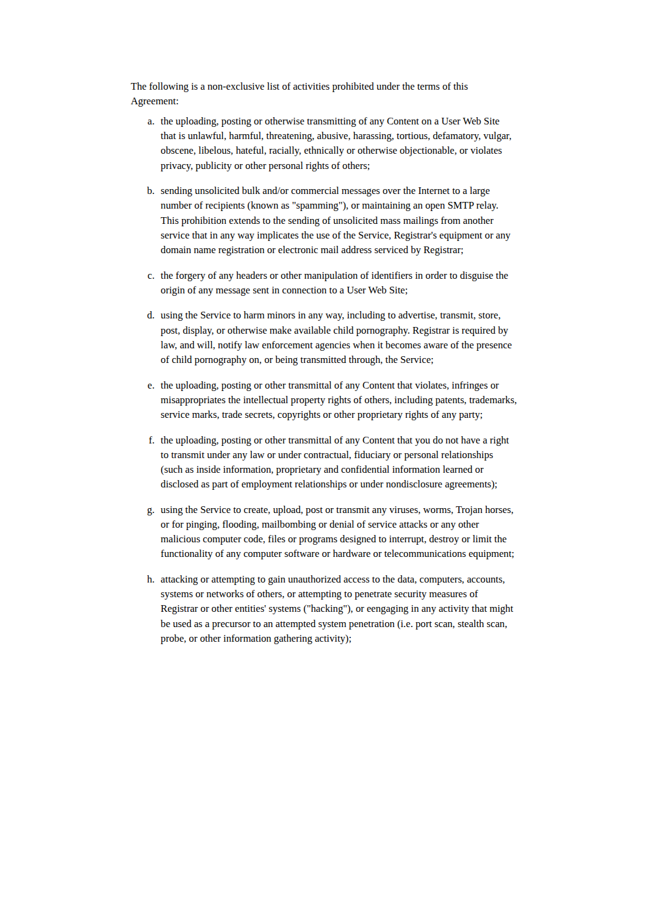The following is a non-exclusive list of activities prohibited under the terms of this Agreement:
the uploading, posting or otherwise transmitting of any Content on a User Web Site that is unlawful, harmful, threatening, abusive, harassing, tortious, defamatory, vulgar, obscene, libelous, hateful, racially, ethnically or otherwise objectionable, or violates privacy, publicity or other personal rights of others;
sending unsolicited bulk and/or commercial messages over the Internet to a large number of recipients (known as "spamming"), or maintaining an open SMTP relay. This prohibition extends to the sending of unsolicited mass mailings from another service that in any way implicates the use of the Service, Registrar's equipment or any domain name registration or electronic mail address serviced by Registrar;
the forgery of any headers or other manipulation of identifiers in order to disguise the origin of any message sent in connection to a User Web Site;
using the Service to harm minors in any way, including to advertise, transmit, store, post, display, or otherwise make available child pornography. Registrar is required by law, and will, notify law enforcement agencies when it becomes aware of the presence of child pornography on, or being transmitted through, the Service;
the uploading, posting or other transmittal of any Content that violates, infringes or misappropriates the intellectual property rights of others, including patents, trademarks, service marks, trade secrets, copyrights or other proprietary rights of any party;
the uploading, posting or other transmittal of any Content that you do not have a right to transmit under any law or under contractual, fiduciary or personal relationships (such as inside information, proprietary and confidential information learned or disclosed as part of employment relationships or under nondisclosure agreements);
using the Service to create, upload, post or transmit any viruses, worms, Trojan horses, or for pinging, flooding, mailbombing or denial of service attacks or any other malicious computer code, files or programs designed to interrupt, destroy or limit the functionality of any computer software or hardware or telecommunications equipment;
attacking or attempting to gain unauthorized access to the data, computers, accounts, systems or networks of others, or attempting to penetrate security measures of Registrar or other entities' systems ("hacking"), or eengaging in any activity that might be used as a precursor to an attempted system penetration (i.e. port scan, stealth scan, probe, or other information gathering activity);